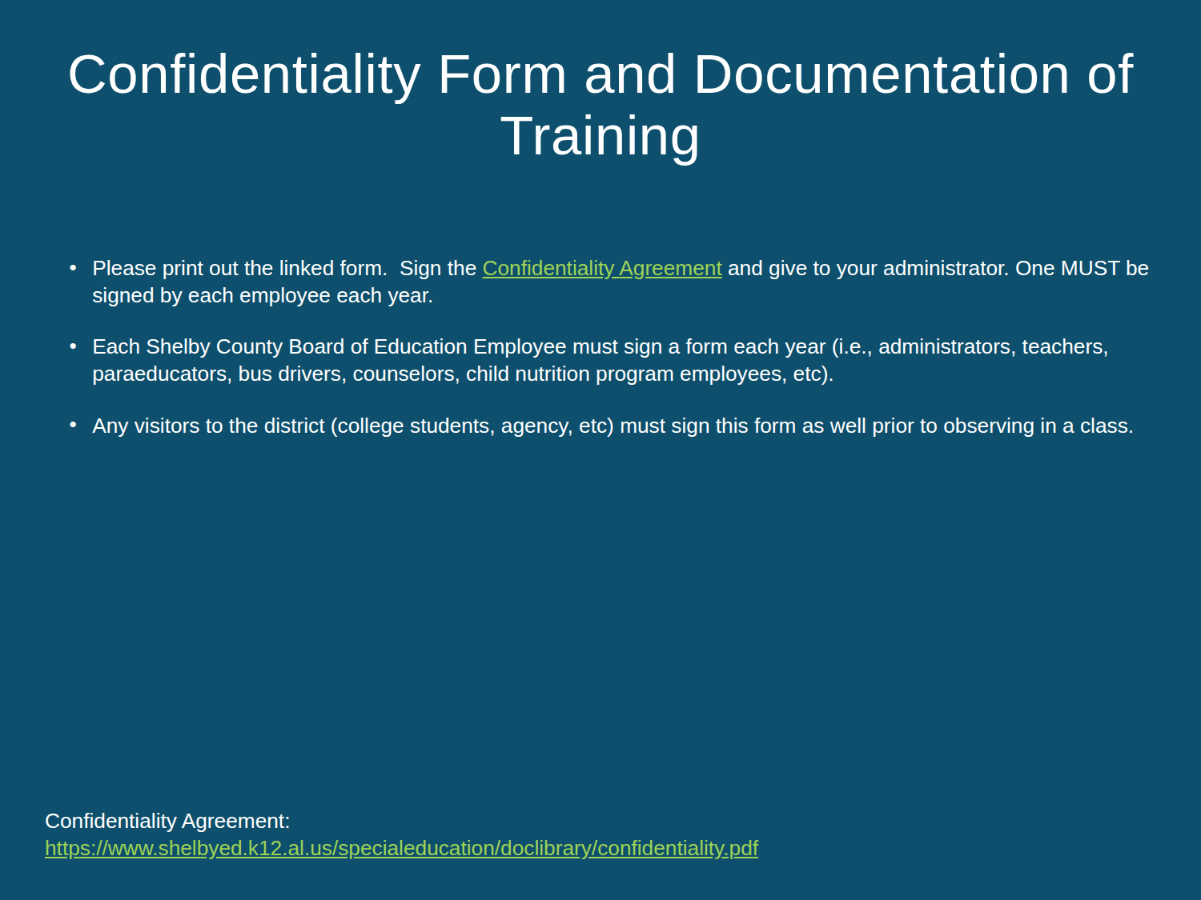Confidentiality Form and Documentation of Training
Please print out the linked form. Sign the Confidentiality Agreement and give to your administrator. One MUST be signed by each employee each year.
Each Shelby County Board of Education Employee must sign a form each year (i.e., administrators, teachers, paraeducators, bus drivers, counselors, child nutrition program employees, etc).
Any visitors to the district (college students, agency, etc) must sign this form as well prior to observing in a class.
Confidentiality Agreement: https://www.shelbyed.k12.al.us/specialeducation/doclibrary/confidentiality.pdf